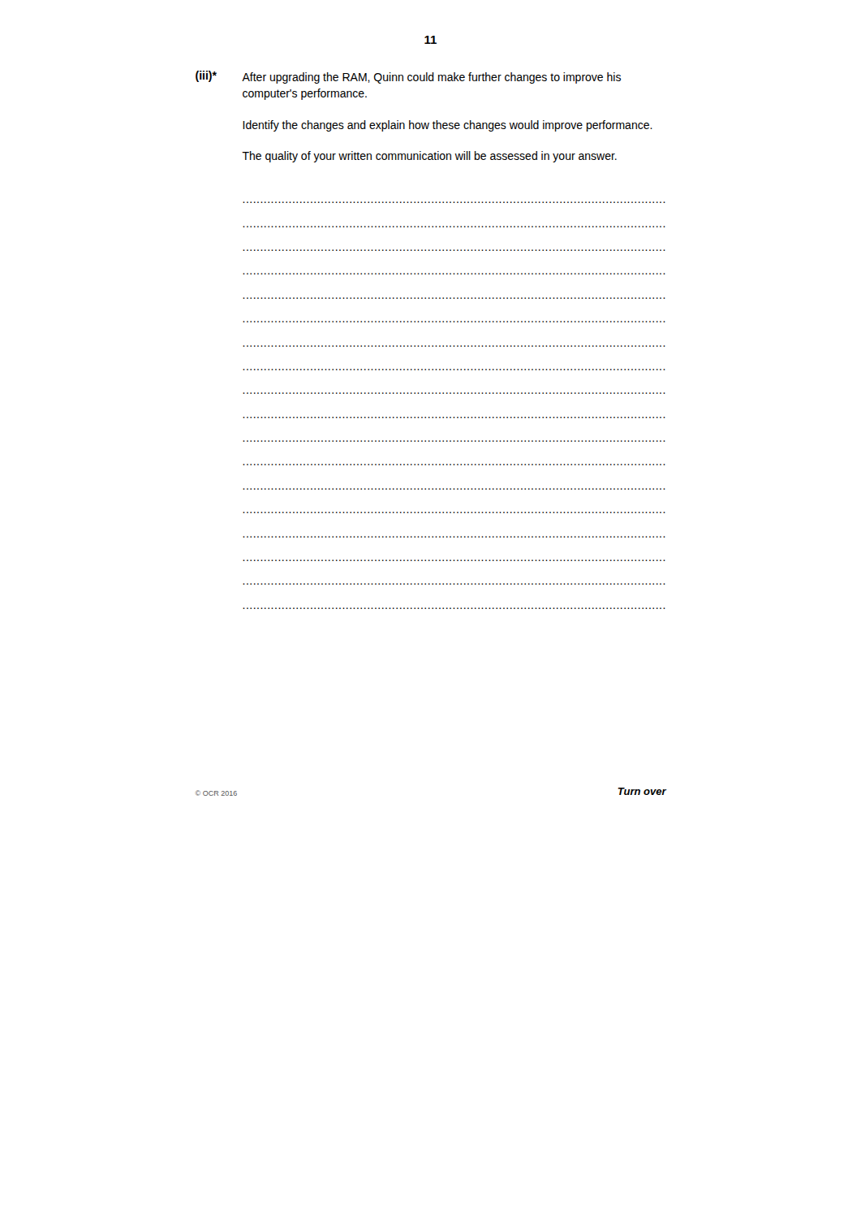11
(iii)*
After upgrading the RAM, Quinn could make further changes to improve his computer's performance.
Identify the changes and explain how these changes would improve performance.
The quality of your written communication will be assessed in your answer.
.............................................................................................................................................
.............................................................................................................................................
.............................................................................................................................................
.............................................................................................................................................
.............................................................................................................................................
.............................................................................................................................................
.............................................................................................................................................
.............................................................................................................................................
.............................................................................................................................................
.............................................................................................................................................
.............................................................................................................................................
.............................................................................................................................................
.............................................................................................................................................
.............................................................................................................................................
.............................................................................................................................................
.............................................................................................................................................
.............................................................................................................................................
.................................................................................................................................... [6]
© OCR 2016
Turn over